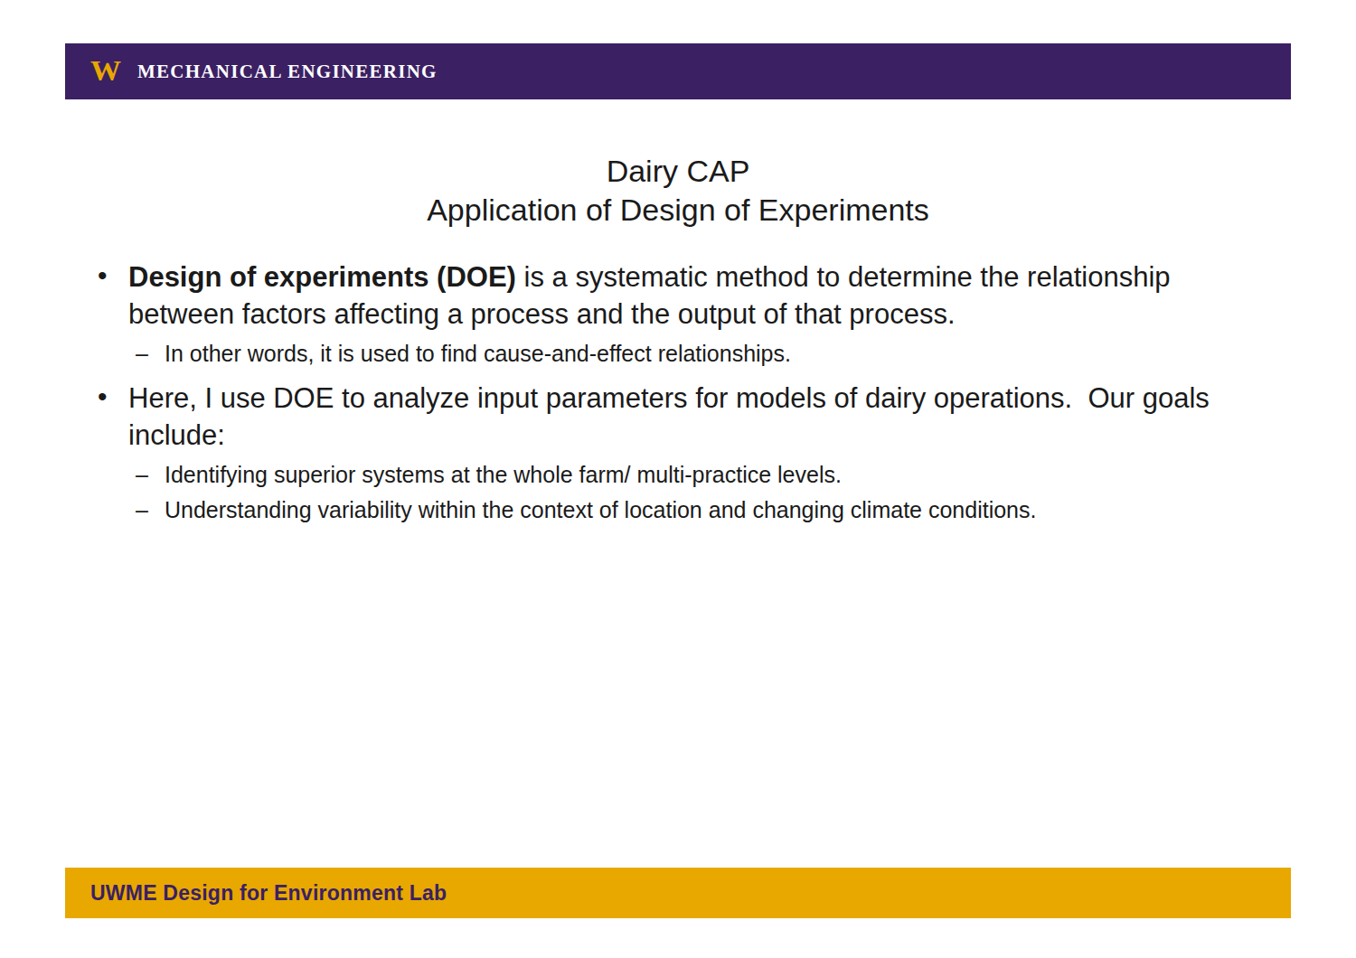W MECHANICAL ENGINEERING
Dairy CAP
Application of Design of Experiments
Design of experiments (DOE) is a systematic method to determine the relationship between factors affecting a process and the output of that process.
In other words, it is used to find cause-and-effect relationships.
Here, I use DOE to analyze input parameters for models of dairy operations. Our goals include:
Identifying superior systems at the whole farm/ multi-practice levels.
Understanding variability within the context of location and changing climate conditions.
UWME Design for Environment Lab